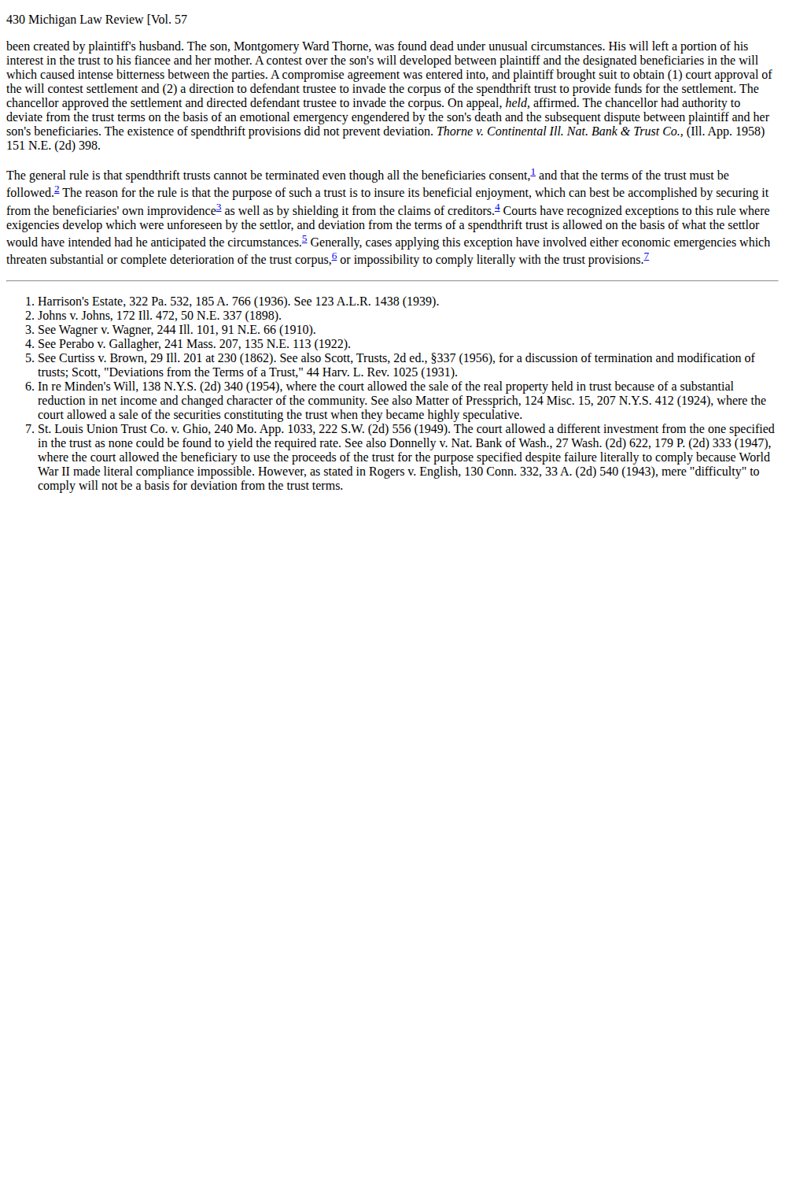430 Michigan Law Review [Vol. 57
been created by plaintiff's husband. The son, Montgomery Ward Thorne, was found dead under unusual circumstances. His will left a portion of his interest in the trust to his fiancee and her mother. A contest over the son's will developed between plaintiff and the designated beneficiaries in the will which caused intense bitterness between the parties. A compromise agreement was entered into, and plaintiff brought suit to obtain (1) court approval of the will contest settlement and (2) a direction to defendant trustee to invade the corpus of the spendthrift trust to provide funds for the settlement. The chancellor approved the settlement and directed defendant trustee to invade the corpus. On appeal, held, affirmed. The chancellor had authority to deviate from the trust terms on the basis of an emotional emergency engendered by the son's death and the subsequent dispute between plaintiff and her son's beneficiaries. The existence of spendthrift provisions did not prevent deviation. Thorne v. Continental Ill. Nat. Bank & Trust Co., (Ill. App. 1958) 151 N.E. (2d) 398.
The general rule is that spendthrift trusts cannot be terminated even though all the beneficiaries consent,1 and that the terms of the trust must be followed.2 The reason for the rule is that the purpose of such a trust is to insure its beneficial enjoyment, which can best be accomplished by securing it from the beneficiaries' own improvidence3 as well as by shielding it from the claims of creditors.4 Courts have recognized exceptions to this rule where exigencies develop which were unforeseen by the settlor, and deviation from the terms of a spendthrift trust is allowed on the basis of what the settlor would have intended had he anticipated the circumstances.5 Generally, cases applying this exception have involved either economic emergencies which threaten substantial or complete deterioration of the trust corpus,6 or impossibility to comply literally with the trust provisions.7
Harrison's Estate, 322 Pa. 532, 185 A. 766 (1936). See 123 A.L.R. 1438 (1939).
Johns v. Johns, 172 Ill. 472, 50 N.E. 337 (1898).
See Wagner v. Wagner, 244 Ill. 101, 91 N.E. 66 (1910).
See Perabo v. Gallagher, 241 Mass. 207, 135 N.E. 113 (1922).
See Curtiss v. Brown, 29 Ill. 201 at 230 (1862). See also Scott, Trusts, 2d ed., §337 (1956), for a discussion of termination and modification of trusts; Scott, "Deviations from the Terms of a Trust," 44 Harv. L. Rev. 1025 (1931).
In re Minden's Will, 138 N.Y.S. (2d) 340 (1954), where the court allowed the sale of the real property held in trust because of a substantial reduction in net income and changed character of the community. See also Matter of Pressprich, 124 Misc. 15, 207 N.Y.S. 412 (1924), where the court allowed a sale of the securities constituting the trust when they became highly speculative.
St. Louis Union Trust Co. v. Ghio, 240 Mo. App. 1033, 222 S.W. (2d) 556 (1949). The court allowed a different investment from the one specified in the trust as none could be found to yield the required rate. See also Donnelly v. Nat. Bank of Wash., 27 Wash. (2d) 622, 179 P. (2d) 333 (1947), where the court allowed the beneficiary to use the proceeds of the trust for the purpose specified despite failure literally to comply because World War II made literal compliance impossible. However, as stated in Rogers v. English, 130 Conn. 332, 33 A. (2d) 540 (1943), mere "difficulty" to comply will not be a basis for deviation from the trust terms.